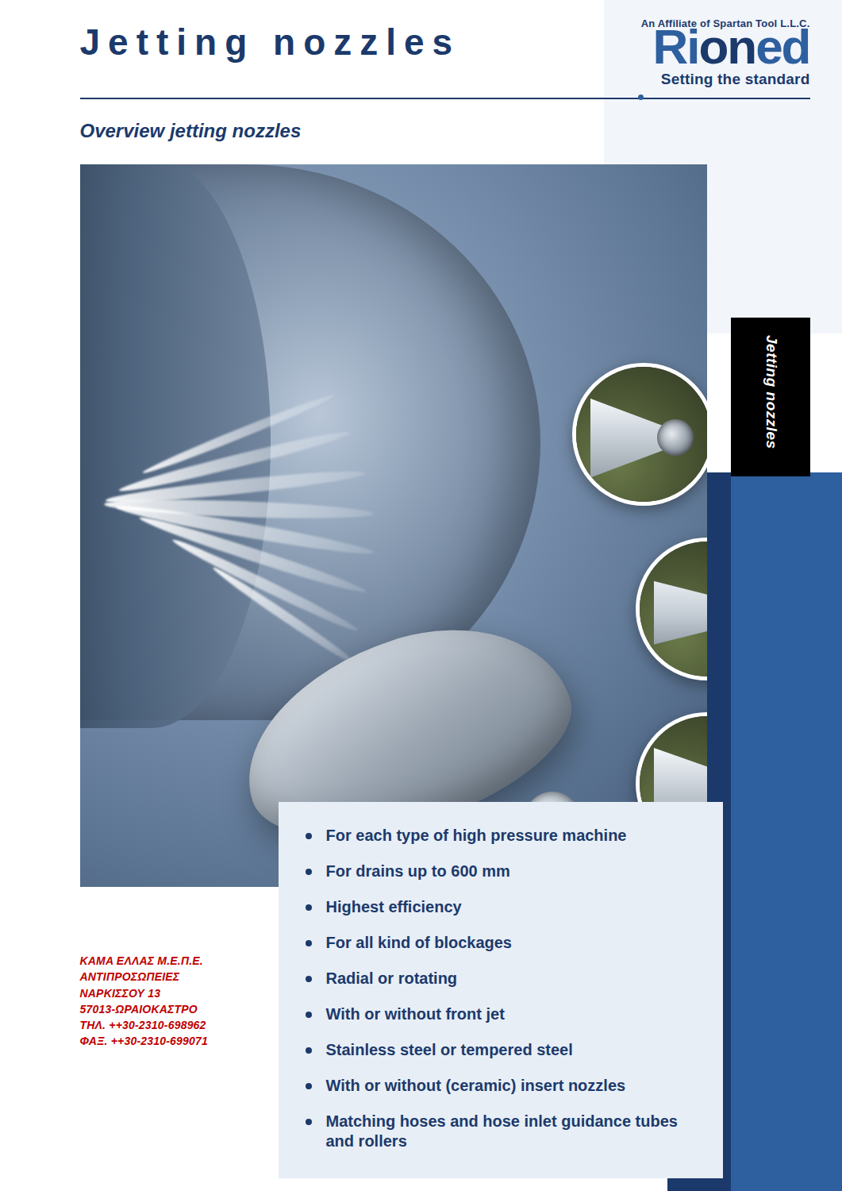Jetting nozzles
Jetting nozzles
An Affiliate of Spartan Tool L.L.C.
Ri on ed
Setting the standard
Overview jetting nozzles
For each type of high pressure machine
For drains up to 600 mm
Highest efficiency
For all kind of blockages
Radial or rotating
With or without front jet
Stainless steel or tempered steel
With or without (ceramic) insert nozzles
Matching hoses and hose inlet guidance tubes and rollers
ΚΑΜΑ ΕΛΛΑΣ Μ.Ε.Π.Ε.
ΑΝΤΙΠΡΟΣΩΠΕΙΕΣ
ΝΑΡΚΙΣΣΟΥ 13
57013-ΩΡΑΙΟΚΑΣΤΡΟ
ΤΗΛ. ++30-2310-698962
ΦΑΞ. ++30-2310-699071